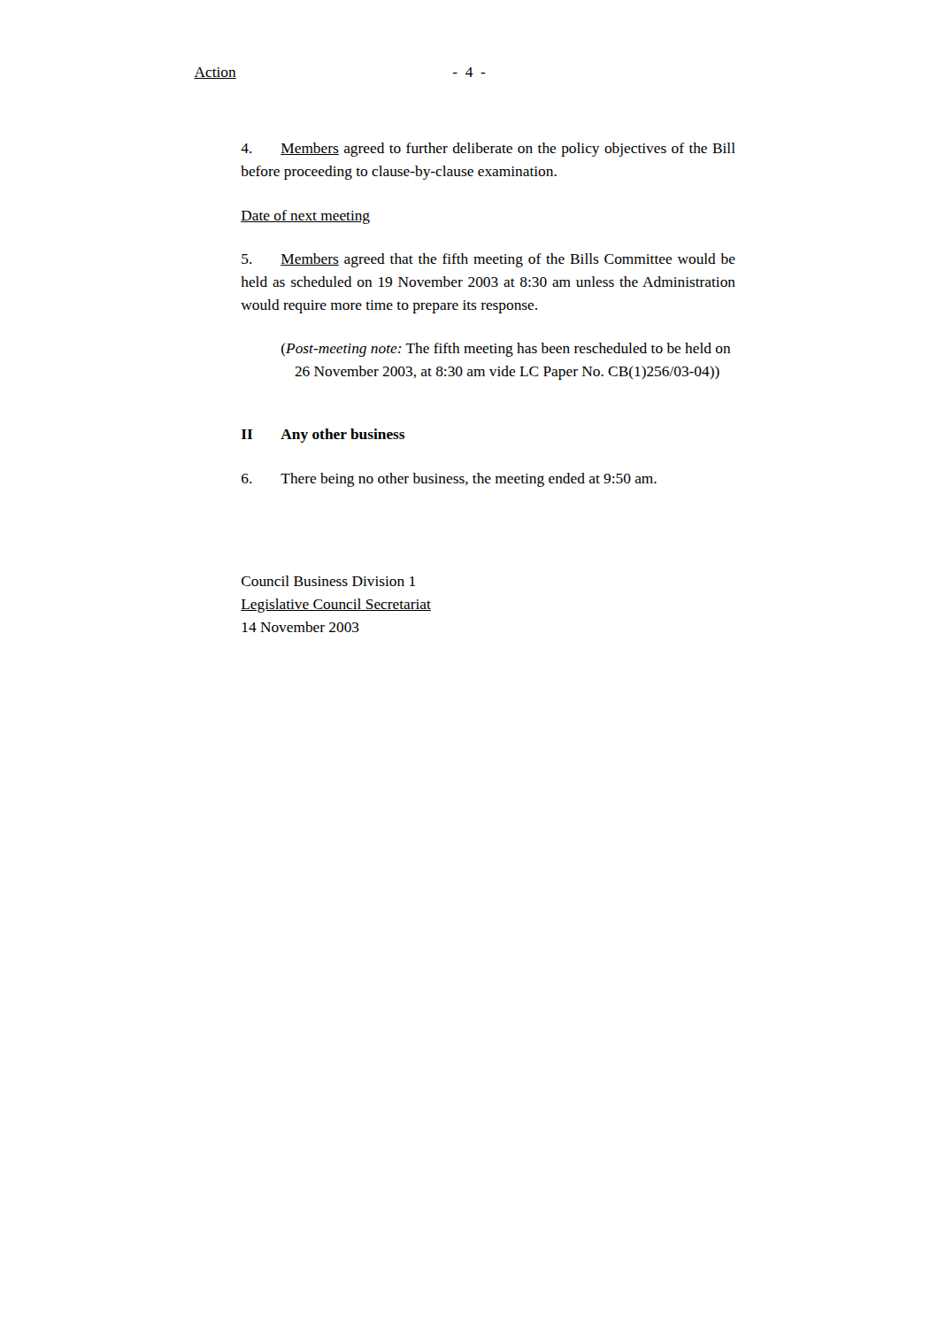Action - 4 -
4. Members agreed to further deliberate on the policy objectives of the Bill before proceeding to clause-by-clause examination.
Date of next meeting
5. Members agreed that the fifth meeting of the Bills Committee would be held as scheduled on 19 November 2003 at 8:30 am unless the Administration would require more time to prepare its response.
(Post-meeting note: The fifth meeting has been rescheduled to be held on26 November 2003, at 8:30 am vide LC Paper No. CB(1)256/03-04))
IIAny other business
6. There being no other business, the meeting ended at 9:50 am.
Council Business Division 1
Legislative Council Secretariat
14 November 2003